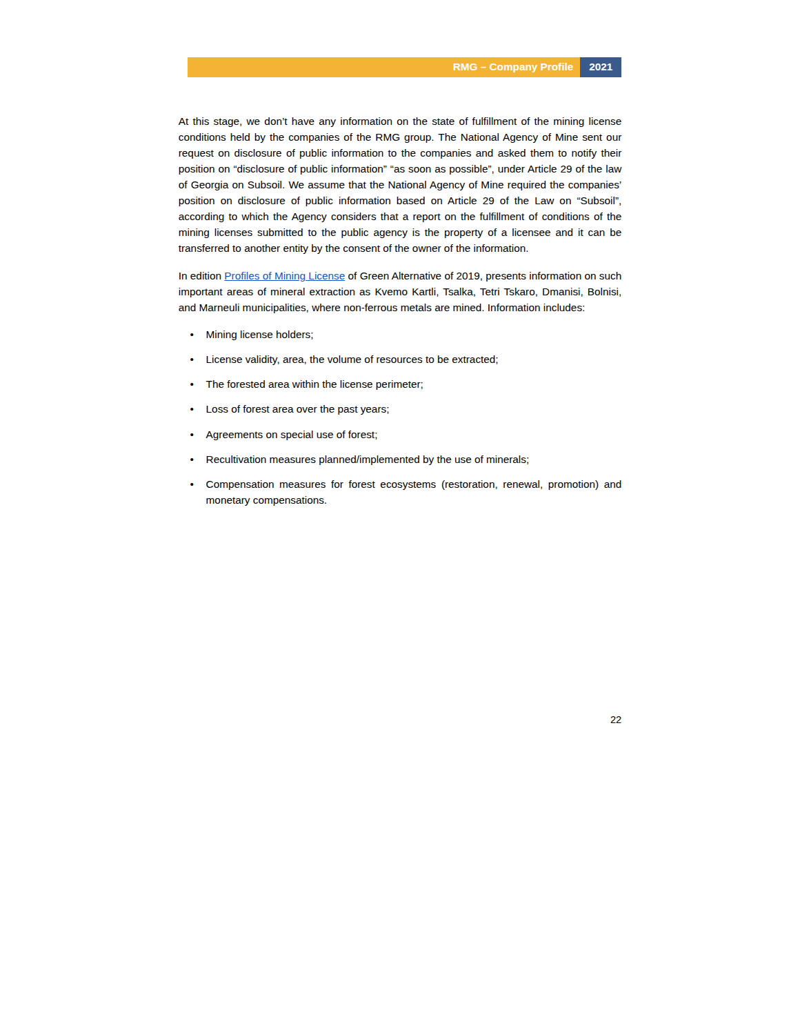RMG – Company Profile
2021
At this stage, we don’t have any information on the state of fulfillment of the mining license conditions held by the companies of the RMG group. The National Agency of Mine sent our request on disclosure of public information to the companies and asked them to notify their position on “disclosure of public information” “as soon as possible”, under Article 29 of the law of Georgia on Subsoil. We assume that the National Agency of Mine required the companies’ position on disclosure of public information based on Article 29 of the Law on “Subsoil”, according to which the Agency considers that a report on the fulfillment of conditions of the mining licenses submitted to the public agency is the property of a licensee and it can be transferred to another entity by the consent of the owner of the information.
In edition Profiles of Mining License of Green Alternative of 2019, presents information on such important areas of mineral extraction as Kvemo Kartli, Tsalka, Tetri Tskaro, Dmanisi, Bolnisi, and Marneuli municipalities, where non-ferrous metals are mined. Information includes:
Mining license holders;
License validity, area, the volume of resources to be extracted;
The forested area within the license perimeter;
Loss of forest area over the past years;
Agreements on special use of forest;
Recultivation measures planned/implemented by the use of minerals;
Compensation measures for forest ecosystems (restoration, renewal, promotion) and monetary compensations.
22